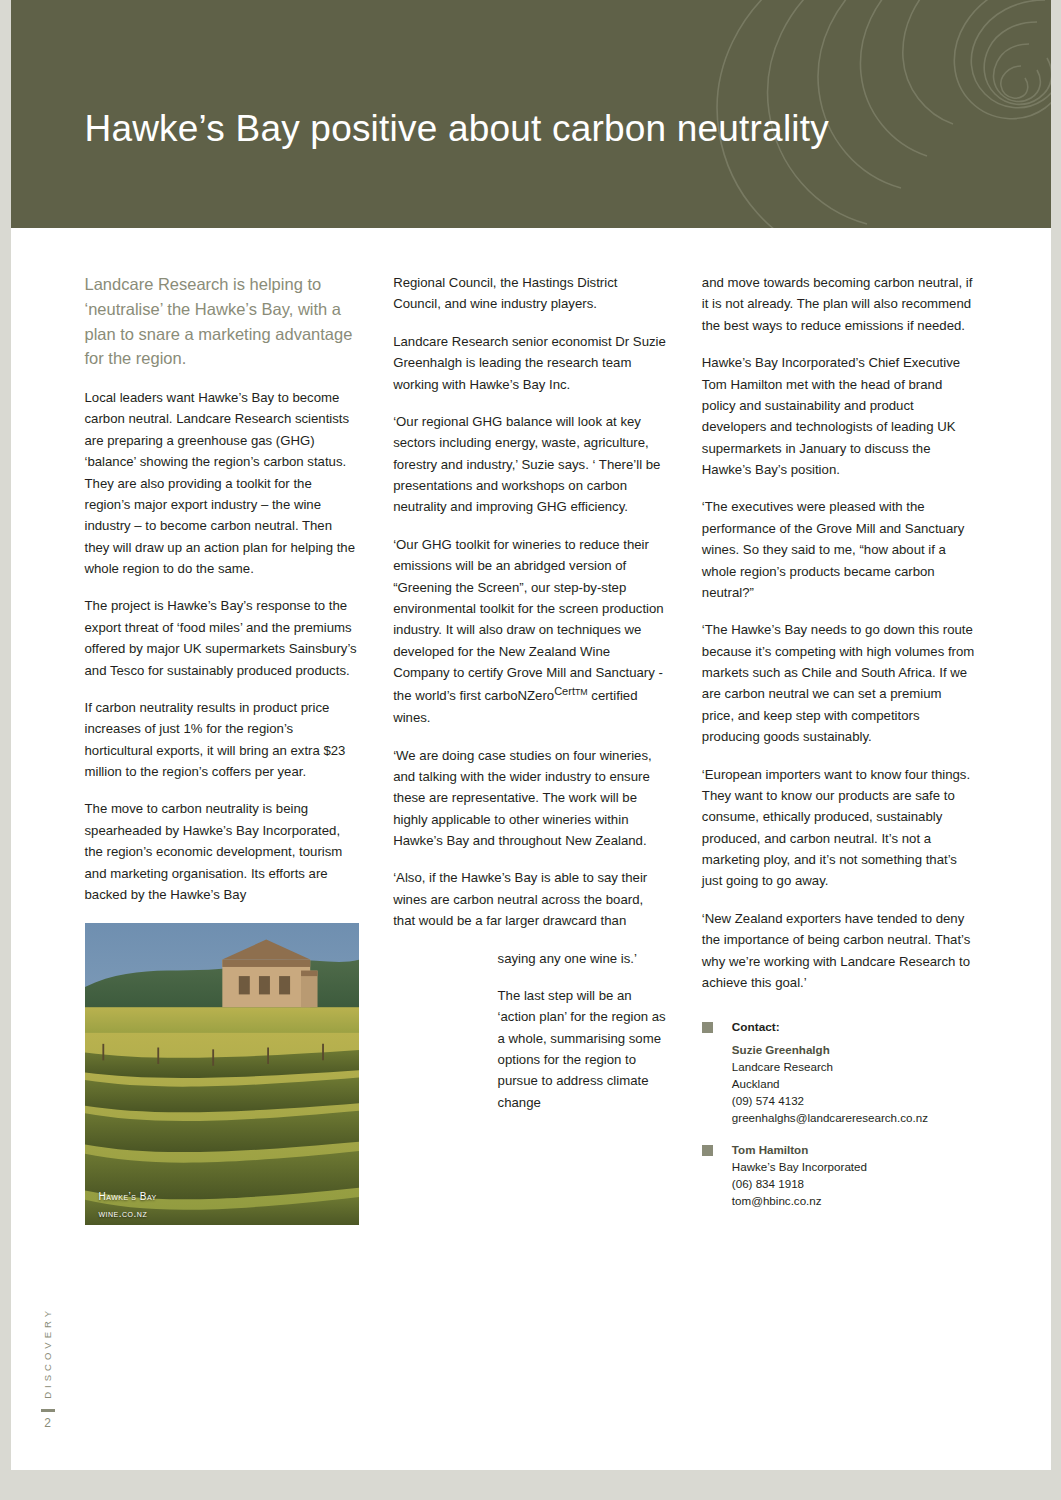Hawke’s Bay positive about carbon neutrality
Landcare Research is helping to ‘neutralise’ the Hawke’s Bay, with a plan to snare a marketing advantage for the region.
Local leaders want Hawke’s Bay to become carbon neutral. Landcare Research scientists are preparing a greenhouse gas (GHG) ‘balance’ showing the region’s carbon status. They are also providing a toolkit for the region’s major export industry – the wine industry – to become carbon neutral. Then they will draw up an action plan for helping the whole region to do the same.
The project is Hawke’s Bay’s response to the export threat of ‘food miles’ and the premiums offered by major UK supermarkets Sainsbury’s and Tesco for sustainably produced products.
If carbon neutrality results in product price increases of just 1% for the region’s horticultural exports, it will bring an extra $23 million to the region’s coffers per year.
The move to carbon neutrality is being spearheaded by Hawke’s Bay Incorporated, the region’s economic development, tourism and marketing organisation. Its efforts are backed by the Hawke’s Bay
Hawke’s Bay
wine.co.nz
Regional Council, the Hastings District Council, and wine industry players.
Landcare Research senior economist Dr Suzie Greenhalgh is leading the research team working with Hawke’s Bay Inc.
‘Our regional GHG balance will look at key sectors including energy, waste, agriculture, forestry and industry,’ Suzie says. ‘ There’ll be presentations and workshops on carbon neutrality and improving GHG efficiency.
‘Our GHG toolkit for wineries to reduce their emissions will be an abridged version of “Greening the Screen”, our step-by-step environmental toolkit for the screen production industry. It will also draw on techniques we developed for the New Zealand Wine Company to certify Grove Mill and Sanctuary - the world’s first carboNZeroCertTM certified wines.
‘We are doing case studies on four wineries, and talking with the wider industry to ensure these are representative. The work will be highly applicable to other wineries within Hawke’s Bay and throughout New Zealand.
‘Also, if the Hawke’s Bay is able to say their wines are carbon neutral across the board, that would be a far larger drawcard than
saying any one wine is.’
The last step will be an ‘action plan’ for the region as a whole, summarising some options for the region to pursue to address climate change
and move towards becoming carbon neutral, if it is not already. The plan will also recommend the best ways to reduce emissions if needed.
Hawke’s Bay Incorporated’s Chief Executive Tom Hamilton met with the head of brand policy and sustainability and product developers and technologists of leading UK supermarkets in January to discuss the Hawke’s Bay’s position.
‘The executives were pleased with the performance of the Grove Mill and Sanctuary wines. So they said to me, “how about if a whole region’s products became carbon neutral?”
‘The Hawke’s Bay needs to go down this route because it’s competing with high volumes from markets such as Chile and South Africa. If we are carbon neutral we can set a premium price, and keep step with competitors producing goods sustainably.
‘European importers want to know four things. They want to know our products are safe to consume, ethically produced, sustainably produced, and carbon neutral. It’s not a marketing ploy, and it’s not something that’s just going to go away.
‘New Zealand exporters have tended to deny the importance of being carbon neutral. That’s why we’re working with Landcare Research to achieve this goal.’
Contact:
Suzie Greenhalgh
Landcare Research
Auckland
(09) 574 4132
greenhalghs@landcareresearch.co.nz
Tom Hamilton
Hawke’s Bay Incorporated
(06) 834 1918
tom@hbinc.co.nz
Discovery
2